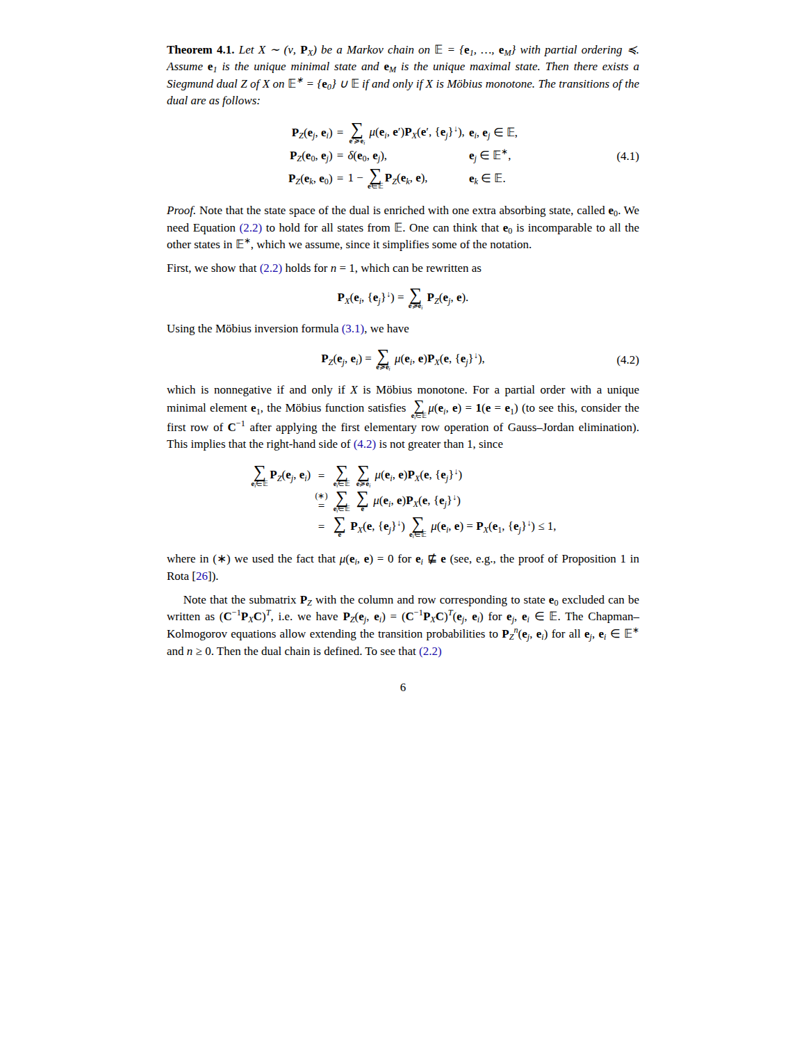Theorem 4.1. Let X ∼ (ν, PX) be a Markov chain on 𝔼 = {e1, …, eM} with partial ordering ≼. Assume e1 is the unique minimal state and eM is the unique maximal state. Then there exists a Siegmund dual Z of X on 𝔼∗ = {e0} ∪ 𝔼 if and only if X is Möbius monotone. The transitions of the dual are as follows:
| P Z ( e j , e i ) | = | ∑ e ′≽ e i μ ( e i , e ′) P X ( e ′, { e j } ↓ ), | e i , e j ∈ 𝔼 , |
| P Z ( e 0 , e j ) | = | δ ( e 0 , e j ), | e j ∈ 𝔼 ∗ , |
| P Z ( e k , e 0 ) | = | 1 − ∑ e ∈ 𝔼 P Z ( e k , e ), | e k ∈ 𝔼 . |
(4.1)
Proof. Note that the state space of the dual is enriched with one extra absorbing state, called e0. We need Equation (2.2) to hold for all states from 𝔼. One can think that e0 is incomparable to all the other states in 𝔼∗, which we assume, since it simplifies some of the notation.
First, we show that (2.2) holds for n = 1, which can be rewritten as
PX(ei, {ej}↓) = ∑e≽ei PZ(ej, e).
Using the Möbius inversion formula (3.1), we have
PZ(ej, ei) = ∑e≽ei μ(ei, e)PX(e, {ej}↓),
(4.2)
which is nonnegative if and only if X is Möbius monotone. For a partial order with a unique minimal element e1, the Möbius function satisfies ∑ei∈𝔼 μ(ei, e) = 1(e = e1) (to see this, consider the first row of C−1 after applying the first elementary row operation of Gauss–Jordan elimination). This implies that the right-hand side of (4.2) is not greater than 1, since
| ∑ e i ∈ 𝔼 P Z ( e j , e i ) | = | ∑ e i ∈ 𝔼 ∑ e ≽ e i μ ( e i , e ) P X ( e , { e j } ↓ ) |
| | (∗) = | ∑ e i ∈ 𝔼 ∑ e μ ( e i , e ) P X ( e , { e j } ↓ ) |
| | = | ∑ e P X ( e , { e j } ↓ ) ∑ e i ∈ 𝔼 μ ( e i , e ) = P X ( e 1 , { e j } ↓ ) ≤ 1, |
where in (∗) we used the fact that μ(ei, e) = 0 for ei ⋢ e (see, e.g., the proof of Proposition 1 in Rota [26]).
Note that the submatrix PZ with the column and row corresponding to state e0 excluded can be written as (C−1PXC)T, i.e. we have PZ(ej, ei) = (C−1PXC)T(ej, ei) for ej, ei ∈ 𝔼. The Chapman–Kolmogorov equations allow extending the transition probabilities to PZn(ej, ei) for all ej, ei ∈ 𝔼∗ and n ≥ 0. Then the dual chain is defined. To see that (2.2)
6